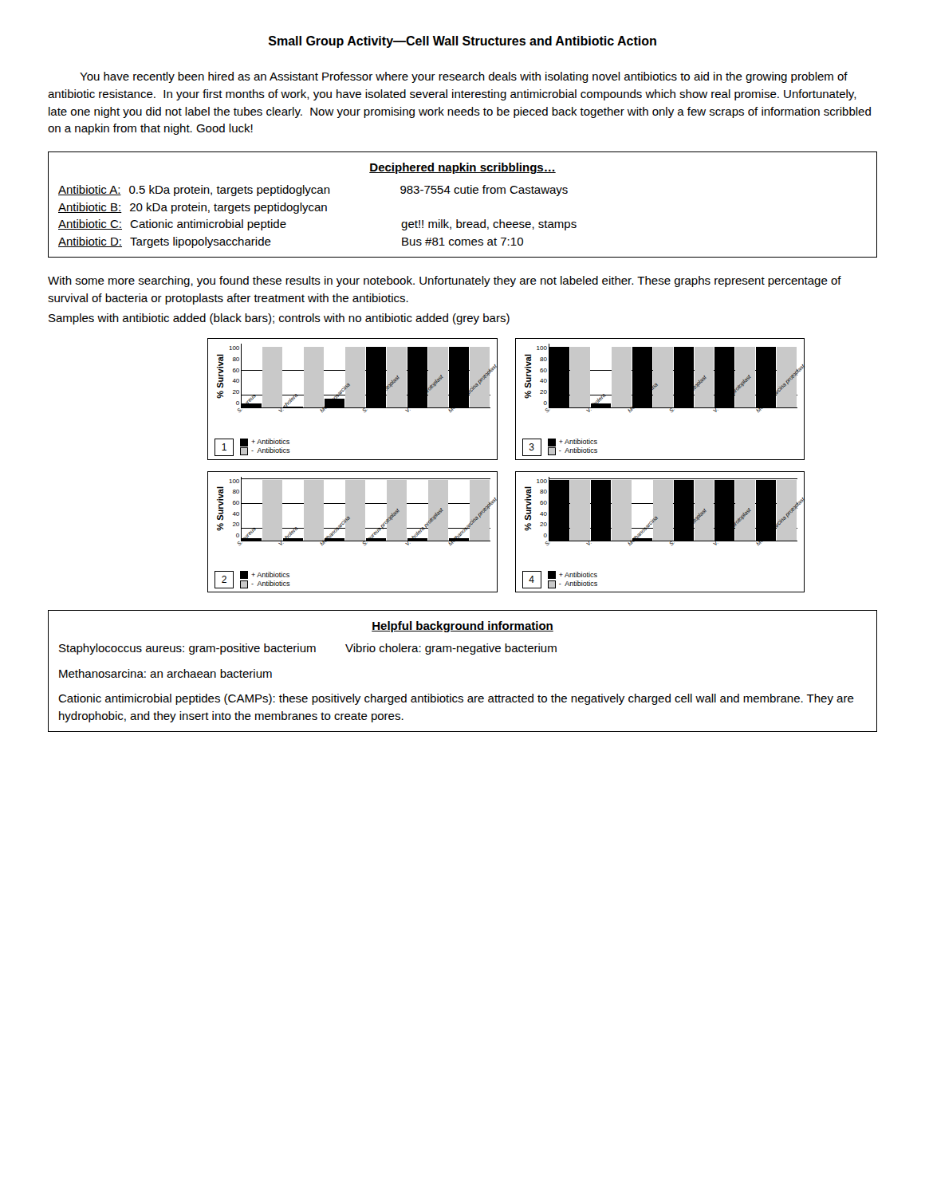Small Group Activity—Cell Wall Structures and Antibiotic Action
You have recently been hired as an Assistant Professor where your research deals with isolating novel antibiotics to aid in the growing problem of antibiotic resistance. In your first months of work, you have isolated several interesting antimicrobial compounds which show real promise. Unfortunately, late one night you did not label the tubes clearly. Now your promising work needs to be pieced back together with only a few scraps of information scribbled on a napkin from that night. Good luck!
Deciphered napkin scribblings…
Antibiotic A: 0.5 kDa protein, targets peptidoglycan 983-7554 cutie from Castaways
Antibiotic B: 20 kDa protein, targets peptidoglycan
Antibiotic C: Cationic antimicrobial peptide get!! milk, bread, cheese, stamps
Antibiotic D: Targets lipopolysaccharide Bus #81 comes at 7:10
With some more searching, you found these results in your notebook. Unfortunately they are not labeled either. These graphs represent percentage of survival of bacteria or protoplasts after treatment with the antibiotics.
Samples with antibiotic added (black bars); controls with no antibiotic added (grey bars)
% Survival
100806040200
S. aureus V. cholera Methanosarcina S. aureus protoplast V. cholera protoplast Methanosarcina protoplast
1
+ Antibiotics
- Antibiotics
% Survival
100806040200
S. aureus V. cholera Methanosarcina S. aureus protoplast V. cholera protoplast Methanosarcina protoplast
3
+ Antibiotics
- Antibiotics
% Survival
100806040200
S. aureus V. cholera Methanosarcina S. aureus protoplast V. cholera protoplast Methanosarcina protoplast
2
+ Antibiotics
- Antibiotics
% Survival
100806040200
S. aureus V. cholera Methanosarcina S. aureus protoplast V. cholera protoplast Methanosarcina protoplast
4
+ Antibiotics
- Antibiotics
Helpful background information
Staphylococcus aureus: gram-positive bacterium
Vibrio cholera: gram-negative bacterium
Methanosarcina: an archaean bacterium
Cationic antimicrobial peptides (CAMPs): these positively charged antibiotics are attracted to the negatively charged cell wall and membrane. They are hydrophobic, and they insert into the membranes to create pores.